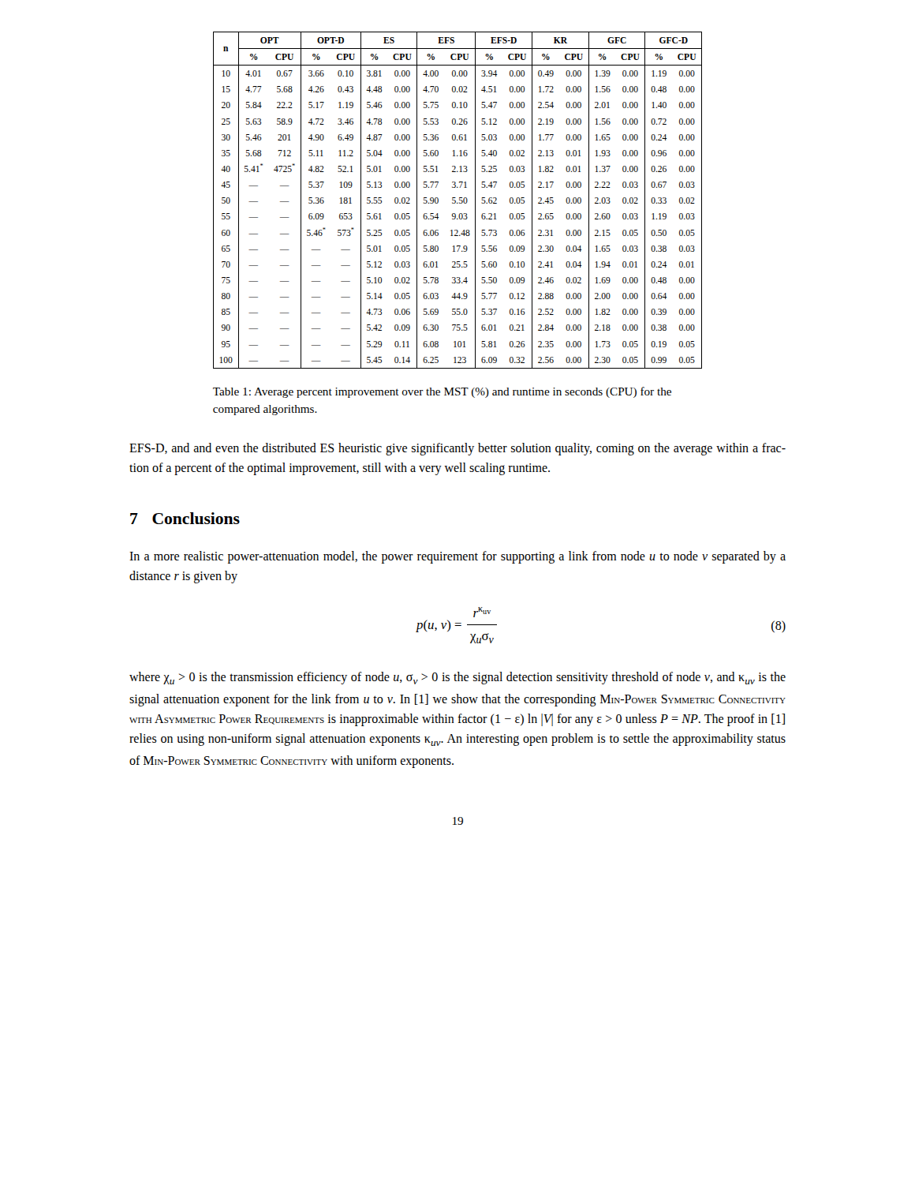Table 1: Average percent improvement over the MST (%) and runtime in seconds (CPU) for the compared algorithms.
| n | OPT | OPT-D | ES | EFS | EFS-D | KR | GFC | GFC-D |
| --- | --- | --- | --- | --- | --- | --- | --- | --- |
| % | CPU | % | CPU | % | CPU | % | CPU | % | CPU | % | CPU | % | CPU | % | CPU |
| 10 | 4.01 | 0.67 | 3.66 | 0.10 | 3.81 | 0.00 | 4.00 | 0.00 | 3.94 | 0.00 | 0.49 | 0.00 | 1.39 | 0.00 | 1.19 | 0.00 |
| 15 | 4.77 | 5.68 | 4.26 | 0.43 | 4.48 | 0.00 | 4.70 | 0.02 | 4.51 | 0.00 | 1.72 | 0.00 | 1.56 | 0.00 | 0.48 | 0.00 |
| 20 | 5.84 | 22.2 | 5.17 | 1.19 | 5.46 | 0.00 | 5.75 | 0.10 | 5.47 | 0.00 | 2.54 | 0.00 | 2.01 | 0.00 | 1.40 | 0.00 |
| 25 | 5.63 | 58.9 | 4.72 | 3.46 | 4.78 | 0.00 | 5.53 | 0.26 | 5.12 | 0.00 | 2.19 | 0.00 | 1.56 | 0.00 | 0.72 | 0.00 |
| 30 | 5.46 | 201 | 4.90 | 6.49 | 4.87 | 0.00 | 5.36 | 0.61 | 5.03 | 0.00 | 1.77 | 0.00 | 1.65 | 0.00 | 0.24 | 0.00 |
| 35 | 5.68 | 712 | 5.11 | 11.2 | 5.04 | 0.00 | 5.60 | 1.16 | 5.40 | 0.02 | 2.13 | 0.01 | 1.93 | 0.00 | 0.96 | 0.00 |
| 40 | 5.41 * | 4725 * | 4.82 | 52.1 | 5.01 | 0.00 | 5.51 | 2.13 | 5.25 | 0.03 | 1.82 | 0.01 | 1.37 | 0.00 | 0.26 | 0.00 |
| 45 | — | — | 5.37 | 109 | 5.13 | 0.00 | 5.77 | 3.71 | 5.47 | 0.05 | 2.17 | 0.00 | 2.22 | 0.03 | 0.67 | 0.03 |
| 50 | — | — | 5.36 | 181 | 5.55 | 0.02 | 5.90 | 5.50 | 5.62 | 0.05 | 2.45 | 0.00 | 2.03 | 0.02 | 0.33 | 0.02 |
| 55 | — | — | 6.09 | 653 | 5.61 | 0.05 | 6.54 | 9.03 | 6.21 | 0.05 | 2.65 | 0.00 | 2.60 | 0.03 | 1.19 | 0.03 |
| 60 | — | — | 5.46 * | 573 * | 5.25 | 0.05 | 6.06 | 12.48 | 5.73 | 0.06 | 2.31 | 0.00 | 2.15 | 0.05 | 0.50 | 0.05 |
| 65 | — | — | — | — | 5.01 | 0.05 | 5.80 | 17.9 | 5.56 | 0.09 | 2.30 | 0.04 | 1.65 | 0.03 | 0.38 | 0.03 |
| 70 | — | — | — | — | 5.12 | 0.03 | 6.01 | 25.5 | 5.60 | 0.10 | 2.41 | 0.04 | 1.94 | 0.01 | 0.24 | 0.01 |
| 75 | — | — | — | — | 5.10 | 0.02 | 5.78 | 33.4 | 5.50 | 0.09 | 2.46 | 0.02 | 1.69 | 0.00 | 0.48 | 0.00 |
| 80 | — | — | — | — | 5.14 | 0.05 | 6.03 | 44.9 | 5.77 | 0.12 | 2.88 | 0.00 | 2.00 | 0.00 | 0.64 | 0.00 |
| 85 | — | — | — | — | 4.73 | 0.06 | 5.69 | 55.0 | 5.37 | 0.16 | 2.52 | 0.00 | 1.82 | 0.00 | 0.39 | 0.00 |
| 90 | — | — | — | — | 5.42 | 0.09 | 6.30 | 75.5 | 6.01 | 0.21 | 2.84 | 0.00 | 2.18 | 0.00 | 0.38 | 0.00 |
| 95 | — | — | — | — | 5.29 | 0.11 | 6.08 | 101 | 5.81 | 0.26 | 2.35 | 0.00 | 1.73 | 0.05 | 0.19 | 0.05 |
| 100 | — | — | — | — | 5.45 | 0.14 | 6.25 | 123 | 6.09 | 0.32 | 2.56 | 0.00 | 2.30 | 0.05 | 0.99 | 0.05 |
EFS-D, and and even the distributed ES heuristic give significantly better solution quality, coming on the average within a fraction of a percent of the optimal improvement, still with a very well scaling runtime.
7 Conclusions
In a more realistic power-attenuation model, the power requirement for supporting a link from node u to node v separated by a distance r is given by
p(u, v) = rκuv χuσv (8)
where χu > 0 is the transmission efficiency of node u, σv > 0 is the signal detection sensitivity threshold of node v, and κuv is the signal attenuation exponent for the link from u to v. In [1] we show that the corresponding Min-Power Symmetric Connectivity with Asymmetric Power Requirements is inapproximable within factor (1 − ε) ln |V| for any ε > 0 unless P = NP. The proof in [1] relies on using non-uniform signal attenuation exponents κuv. An interesting open problem is to settle the approximability status of Min-Power Symmetric Connectivity with uniform exponents.
19